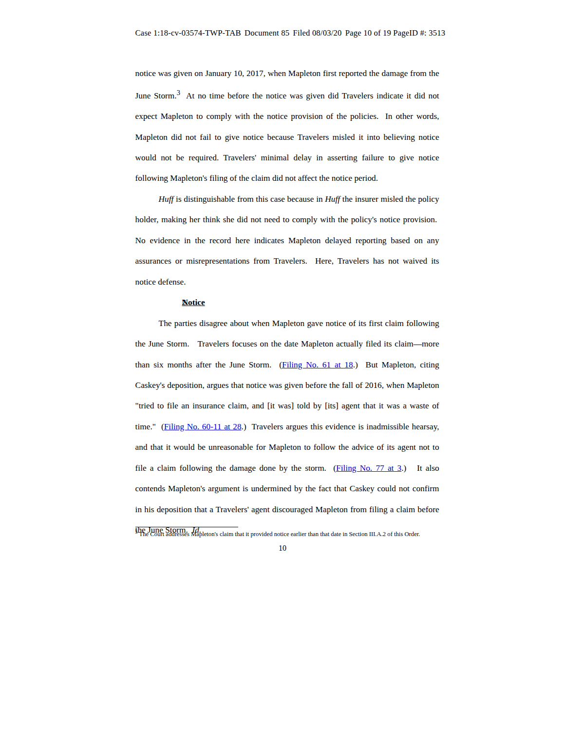Case 1:18-cv-03574-TWP-TAB Document 85 Filed 08/03/20 Page 10 of 19 PageID #: 3513
notice was given on January 10, 2017, when Mapleton first reported the damage from the June Storm.3 At no time before the notice was given did Travelers indicate it did not expect Mapleton to comply with the notice provision of the policies. In other words, Mapleton did not fail to give notice because Travelers misled it into believing notice would not be required. Travelers' minimal delay in asserting failure to give notice following Mapleton's filing of the claim did not affect the notice period.
Huff is distinguishable from this case because in Huff the insurer misled the policy holder, making her think she did not need to comply with the policy's notice provision. No evidence in the record here indicates Mapleton delayed reporting based on any assurances or misrepresentations from Travelers. Here, Travelers has not waived its notice defense.
2. Notice
The parties disagree about when Mapleton gave notice of its first claim following the June Storm. Travelers focuses on the date Mapleton actually filed its claim—more than six months after the June Storm. (Filing No. 61 at 18.) But Mapleton, citing Caskey's deposition, argues that notice was given before the fall of 2016, when Mapleton "tried to file an insurance claim, and [it was] told by [its] agent that it was a waste of time." (Filing No. 60-11 at 28.) Travelers argues this evidence is inadmissible hearsay, and that it would be unreasonable for Mapleton to follow the advice of its agent not to file a claim following the damage done by the storm. (Filing No. 77 at 3.) It also contends Mapleton's argument is undermined by the fact that Caskey could not confirm in his deposition that a Travelers' agent discouraged Mapleton from filing a claim before the June Storm. Id.
3 The Court addresses Mapleton's claim that it provided notice earlier than that date in Section III.A.2 of this Order.
10